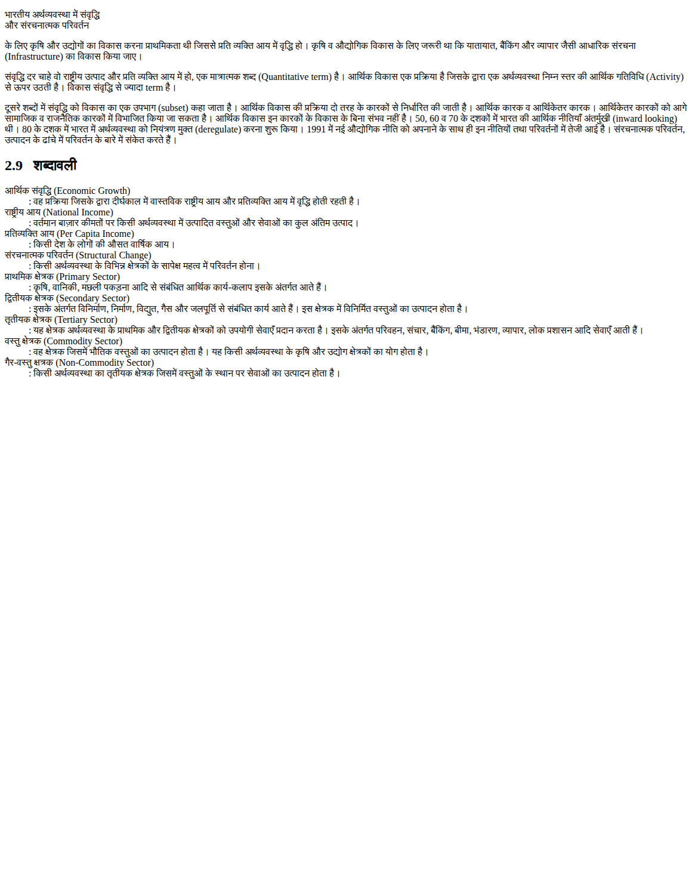भारतीय अर्थव्यवस्था में संवृद्धि
और संरचनात्मक परिवर्तन
के लिए कृषि और उद्योगों का विकास करना प्राथमिकता थी जिससे प्रति व्यक्ति आय में वृद्धि हो। कृषि व औद्योगिक विकास के लिए जरूरी था कि यातायात, बैंकिंग और व्यापार जैसी आधारिक संरचना (Infrastructure) का विकास किया जाए।
संवृद्धि दर चाहे वो राष्ट्रीय उत्पाद और प्रति व्यक्ति आय में हो, एक मात्रात्मक शब्द (Quantitative term) है। आर्थिक विकास एक प्रक्रिया है जिसके द्वारा एक अर्थव्यवस्था निम्न स्तर की आर्थिक गतिविधि (Activity) से ऊपर उठती है। विकास संवृद्धि से ज्यादा term है।
दूसरे शब्दों में संवृद्धि को विकास का एक उपभाग (subset) कहा जाता है। आर्थिक विकास की प्रक्रिया दो तरह के कारकों से निर्धारित की जाती है। आर्थिक कारक व आर्थिकेतर कारक। आर्थिकेतर कारकों को आगे सामाजिक व राजनैतिक कारकों में विभाजित किया जा सकता है। आर्थिक विकास इन कारकों के विकास के बिना संभव नहीं है। 50, 60 व 70 के दशकों में भारत की आर्थिक नीतियाँ अंतर्मुखी (inward looking) थी। 80 के दशक में भारत में अर्थव्यवस्था को नियंत्रण मुक्त (deregulate) करना शुरू किया। 1991 में नई औद्योगिक नीति को अपनाने के साथ ही इन नीतियों तथा परिवर्तनों में तेजी आई है। संरचनात्मक परिवर्तन, उत्पादन के ढांचे में परिवर्तन के बारे में संकेत करते हैं।
2.9 शब्दावली
आर्थिक संवृद्धि (Economic Growth)
: वह प्रक्रिया जिसके द्वारा दीर्घकाल में वास्तविक राष्ट्रीय आय और प्रतिव्यक्ति आय में वृद्धि होती रहती है।
राष्ट्रीय आय (National Income)
: वर्तमान बाज़ार कीमतों पर किसी अर्थव्यवस्था में उत्पादित वस्तुओं और सेवाओं का कुल अंतिम उत्पाद।
प्रतिव्यक्ति आय (Per Capita Income)
: किसी देश के लोगों की औसत वार्षिक आय।
संरचनात्मक परिवर्तन (Structural Change)
: किसी अर्थव्यवस्था के विभिन्न क्षेत्रकों के सापेक्ष महत्व में परिवर्तन होना।
प्राथमिक क्षेत्रक (Primary Sector)
: कृषि, वानिकी, मछली पकड़ना आदि से संबंधित आर्थिक कार्य-कलाप इसके अंतर्गत आते हैं।
द्वितीयक क्षेत्रक (Secondary Sector)
: इसके अंतर्गत विनिर्माण, निर्माण, विद्युत, गैस और जलपूर्ति से संबंधित कार्य आते हैं। इस क्षेत्रक में विनिर्मित वस्तुओं का उत्पादन होता है।
तृतीयक क्षेत्रक (Tertiary Sector)
: यह क्षेत्रक अर्थव्यवस्था के प्राथमिक और द्वितीयक क्षेत्रकों को उपयोगी सेवाएँ प्रदान करता है। इसके अंतर्गत परिवहन, संचार, बैंकिंग, बीमा, भंडारण, व्यापार, लोक प्रशासन आदि सेवाएँ आती हैं।
वस्तु क्षेत्रक (Commodity Sector)
: वह क्षेत्रक जिसमें भौतिक वस्तुओं का उत्पादन होता है। यह किसी अर्थव्यवस्था के कृषि और उद्योग क्षेत्रकों का योग होता है।
गैर-वस्तु क्षत्रक (Non-Commodity Sector)
: किसी अर्थव्यवस्था का तृतीयक क्षेत्रक जिसमें वस्तुओं के स्थान पर सेवाओं का उत्पादन होता है।